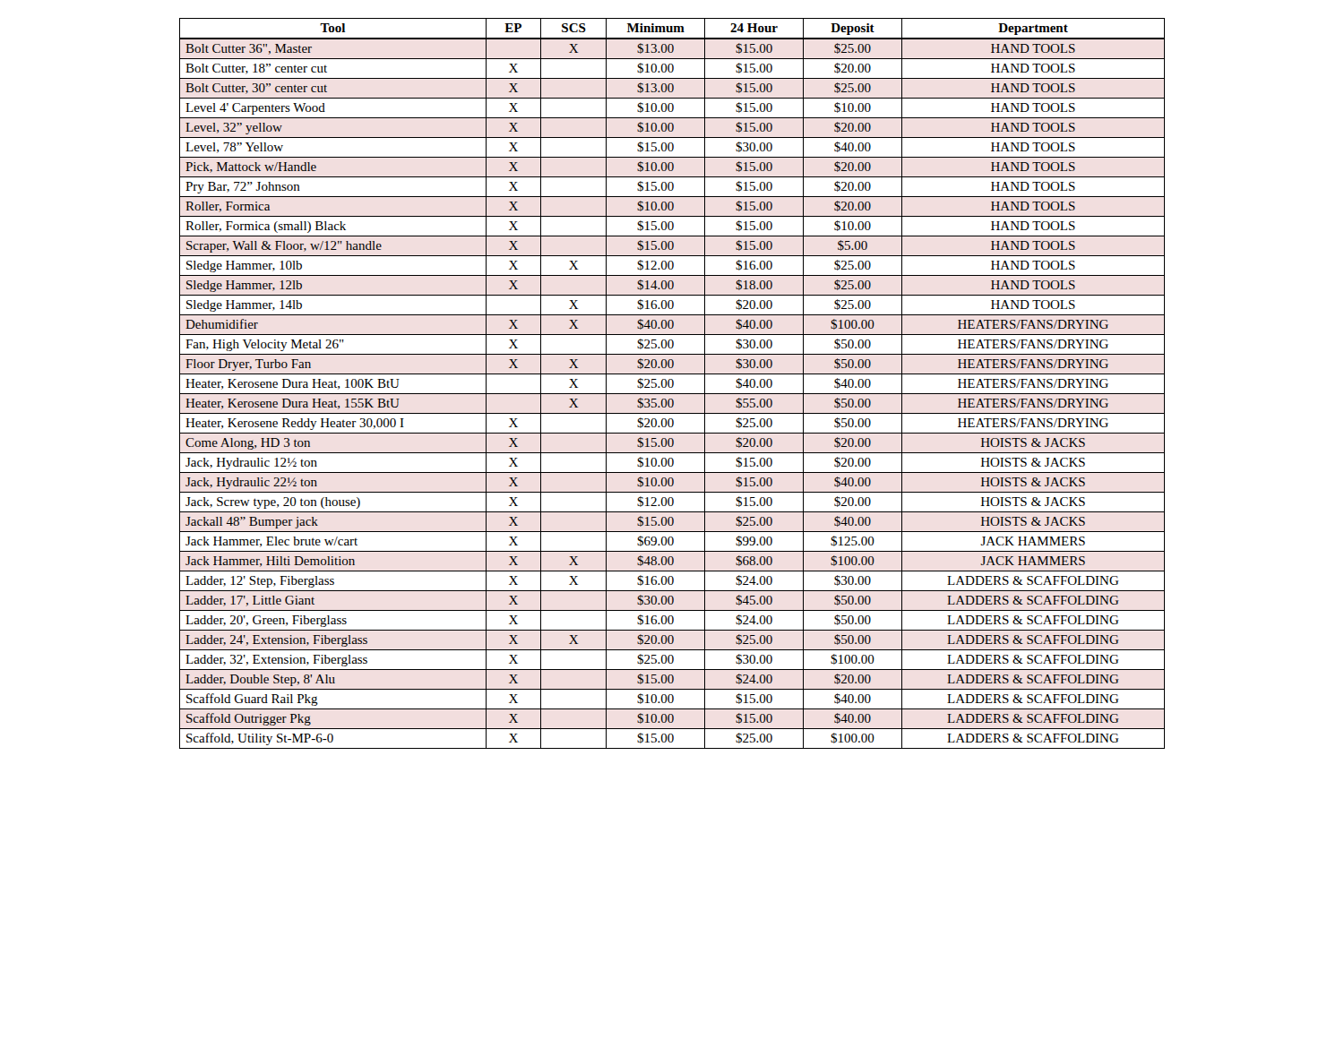Tool Rental Rates
| Tool | EP | SCS | Minimum | 24 Hour | Deposit | Department |
| --- | --- | --- | --- | --- | --- | --- |
| Bolt Cutter 36", Master | | X | $13.00 | $15.00 | $25.00 | HAND TOOLS |
| Bolt Cutter, 18” center cut | X | | $10.00 | $15.00 | $20.00 | HAND TOOLS |
| Bolt Cutter, 30” center cut | X | | $13.00 | $15.00 | $25.00 | HAND TOOLS |
| Level 4' Carpenters Wood | X | | $10.00 | $15.00 | $10.00 | HAND TOOLS |
| Level, 32” yellow | X | | $10.00 | $15.00 | $20.00 | HAND TOOLS |
| Level, 78” Yellow | X | | $15.00 | $30.00 | $40.00 | HAND TOOLS |
| Pick, Mattock w/Handle | X | | $10.00 | $15.00 | $20.00 | HAND TOOLS |
| Pry Bar, 72” Johnson | X | | $15.00 | $15.00 | $20.00 | HAND TOOLS |
| Roller, Formica | X | | $10.00 | $15.00 | $20.00 | HAND TOOLS |
| Roller, Formica (small) Black | X | | $15.00 | $15.00 | $10.00 | HAND TOOLS |
| Scraper, Wall & Floor, w/12" handle | X | | $15.00 | $15.00 | $5.00 | HAND TOOLS |
| Sledge Hammer, 10lb | X | X | $12.00 | $16.00 | $25.00 | HAND TOOLS |
| Sledge Hammer, 12lb | X | | $14.00 | $18.00 | $25.00 | HAND TOOLS |
| Sledge Hammer, 14lb | | X | $16.00 | $20.00 | $25.00 | HAND TOOLS |
| Dehumidifier | X | X | $40.00 | $40.00 | $100.00 | HEATERS/FANS/DRYING |
| Fan, High Velocity Metal 26" | X | | $25.00 | $30.00 | $50.00 | HEATERS/FANS/DRYING |
| Floor Dryer, Turbo Fan | X | X | $20.00 | $30.00 | $50.00 | HEATERS/FANS/DRYING |
| Heater, Kerosene Dura Heat, 100K BtU | | X | $25.00 | $40.00 | $40.00 | HEATERS/FANS/DRYING |
| Heater, Kerosene Dura Heat, 155K BtU | | X | $35.00 | $55.00 | $50.00 | HEATERS/FANS/DRYING |
| Heater, Kerosene Reddy Heater 30,000 I | X | | $20.00 | $25.00 | $50.00 | HEATERS/FANS/DRYING |
| Come Along, HD 3 ton | X | | $15.00 | $20.00 | $20.00 | HOISTS & JACKS |
| Jack, Hydraulic 12½ ton | X | | $10.00 | $15.00 | $20.00 | HOISTS & JACKS |
| Jack, Hydraulic 22½ ton | X | | $10.00 | $15.00 | $40.00 | HOISTS & JACKS |
| Jack, Screw type, 20 ton (house) | X | | $12.00 | $15.00 | $20.00 | HOISTS & JACKS |
| Jackall 48” Bumper jack | X | | $15.00 | $25.00 | $40.00 | HOISTS & JACKS |
| Jack Hammer, Elec brute w/cart | X | | $69.00 | $99.00 | $125.00 | JACK HAMMERS |
| Jack Hammer, Hilti Demolition | X | X | $48.00 | $68.00 | $100.00 | JACK HAMMERS |
| Ladder, 12' Step, Fiberglass | X | X | $16.00 | $24.00 | $30.00 | LADDERS & SCAFFOLDING |
| Ladder, 17', Little Giant | X | | $30.00 | $45.00 | $50.00 | LADDERS & SCAFFOLDING |
| Ladder, 20', Green, Fiberglass | X | | $16.00 | $24.00 | $50.00 | LADDERS & SCAFFOLDING |
| Ladder, 24', Extension, Fiberglass | X | X | $20.00 | $25.00 | $50.00 | LADDERS & SCAFFOLDING |
| Ladder, 32', Extension, Fiberglass | X | | $25.00 | $30.00 | $100.00 | LADDERS & SCAFFOLDING |
| Ladder, Double Step, 8' Alu | X | | $15.00 | $24.00 | $20.00 | LADDERS & SCAFFOLDING |
| Scaffold Guard Rail Pkg | X | | $10.00 | $15.00 | $40.00 | LADDERS & SCAFFOLDING |
| Scaffold Outrigger Pkg | X | | $10.00 | $15.00 | $40.00 | LADDERS & SCAFFOLDING |
| Scaffold, Utility St-MP-6-0 | X | | $15.00 | $25.00 | $100.00 | LADDERS & SCAFFOLDING |